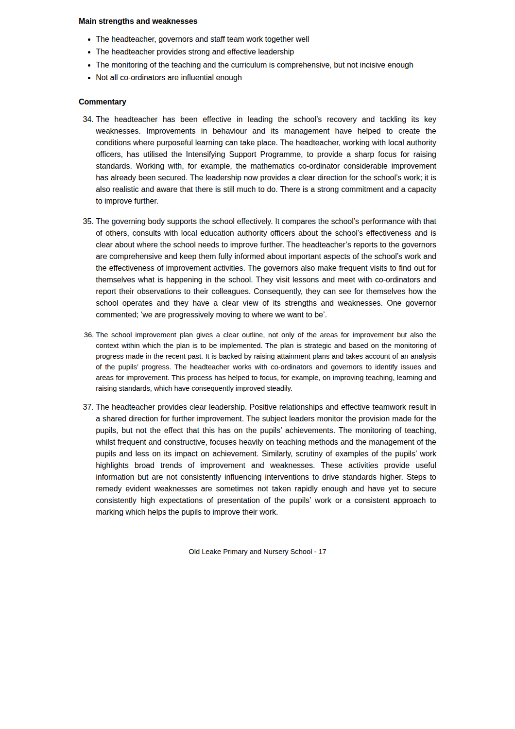Main strengths and weaknesses
The headteacher, governors and staff team work together well
The headteacher provides strong and effective leadership
The monitoring of the teaching and the curriculum is comprehensive, but not incisive enough
Not all co-ordinators are influential enough
Commentary
The headteacher has been effective in leading the school’s recovery and tackling its key weaknesses. Improvements in behaviour and its management have helped to create the conditions where purposeful learning can take place. The headteacher, working with local authority officers, has utilised the Intensifying Support Programme, to provide a sharp focus for raising standards. Working with, for example, the mathematics co-ordinator considerable improvement has already been secured. The leadership now provides a clear direction for the school’s work; it is also realistic and aware that there is still much to do. There is a strong commitment and a capacity to improve further.
The governing body supports the school effectively. It compares the school’s performance with that of others, consults with local education authority officers about the school’s effectiveness and is clear about where the school needs to improve further. The headteacher’s reports to the governors are comprehensive and keep them fully informed about important aspects of the school’s work and the effectiveness of improvement activities. The governors also make frequent visits to find out for themselves what is happening in the school. They visit lessons and meet with co-ordinators and report their observations to their colleagues. Consequently, they can see for themselves how the school operates and they have a clear view of its strengths and weaknesses. One governor commented; ‘we are progressively moving to where we want to be’.
The school improvement plan gives a clear outline, not only of the areas for improvement but also the context within which the plan is to be implemented. The plan is strategic and based on the monitoring of progress made in the recent past. It is backed by raising attainment plans and takes account of an analysis of the pupils’ progress. The headteacher works with co-ordinators and governors to identify issues and areas for improvement. This process has helped to focus, for example, on improving teaching, learning and raising standards, which have consequently improved steadily.
The headteacher provides clear leadership. Positive relationships and effective teamwork result in a shared direction for further improvement. The subject leaders monitor the provision made for the pupils, but not the effect that this has on the pupils’ achievements. The monitoring of teaching, whilst frequent and constructive, focuses heavily on teaching methods and the management of the pupils and less on its impact on achievement. Similarly, scrutiny of examples of the pupils’ work highlights broad trends of improvement and weaknesses. These activities provide useful information but are not consistently influencing interventions to drive standards higher. Steps to remedy evident weaknesses are sometimes not taken rapidly enough and have yet to secure consistently high expectations of presentation of the pupils’ work or a consistent approach to marking which helps the pupils to improve their work.
Old Leake Primary and Nursery School - 17